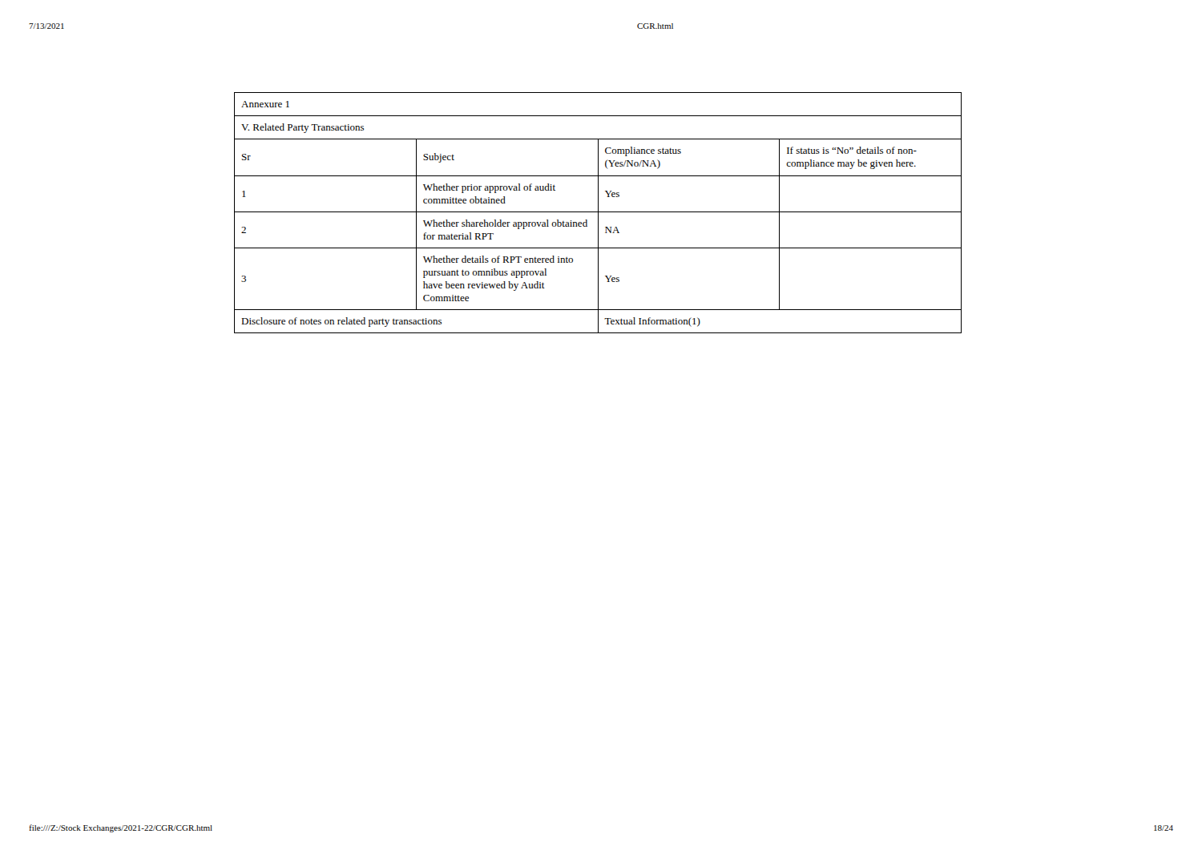7/13/2021
CGR.html
| Annexure 1 |
| V. Related Party Transactions |
| Sr | Subject | Compliance status (Yes/No/NA) | If status is “No” details of non- compliance may be given here. |
| 1 | Whether prior approval of audit committee obtained | Yes | |
| 2 | Whether shareholder approval obtained for material RPT | NA | |
| 3 | Whether details of RPT entered into pursuant to omnibus approval have been reviewed by Audit Committee | Yes | |
| Disclosure of notes on related party transactions | Textual Information(1) |
file:///Z:/Stock Exchanges/2021-22/CGR/CGR.html
18/24